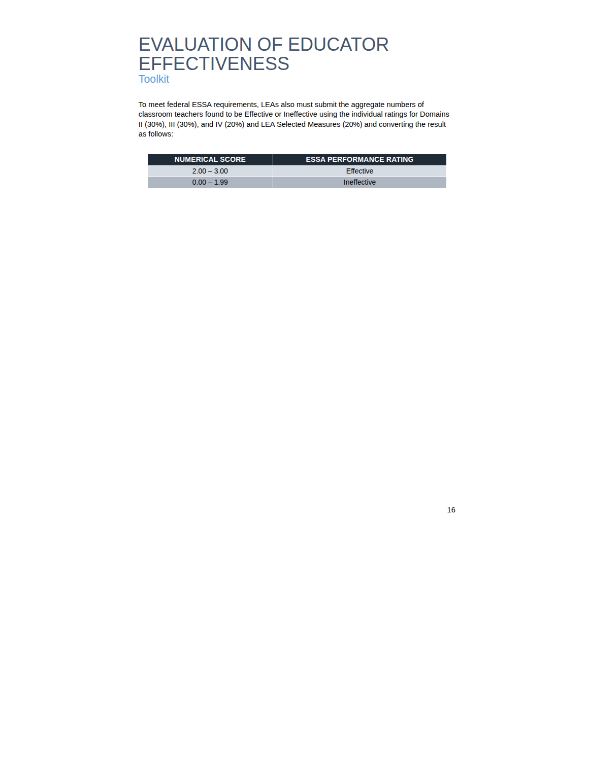EVALUATION OF EDUCATOR EFFECTIVENESS
Toolkit
To meet federal ESSA requirements, LEAs also must submit the aggregate numbers of classroom teachers found to be Effective or Ineffective using the individual ratings for Domains II (30%), III (30%), and IV (20%) and LEA Selected Measures (20%) and converting the result as follows:
| NUMERICAL SCORE | ESSA PERFORMANCE RATING |
| --- | --- |
| 2.00 – 3.00 | Effective |
| 0.00 – 1.99 | Ineffective |
16